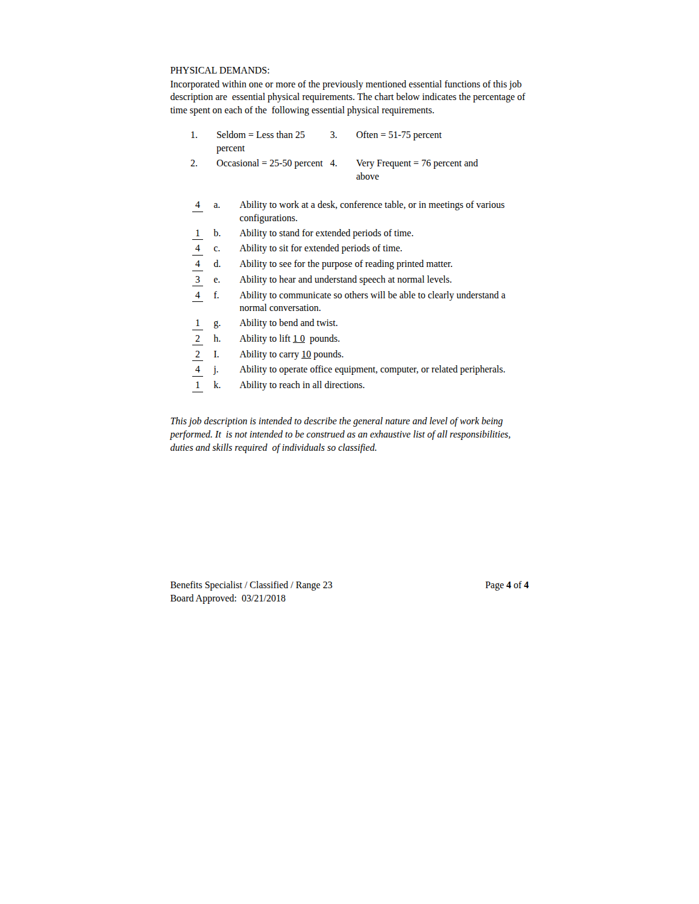PHYSICAL DEMANDS:
Incorporated within one or more of the previously mentioned essential functions of this job description are essential physical requirements. The chart below indicates the percentage of time spent on each of the following essential physical requirements.
| 1. | Seldom = Less than 25 percent | 3. | Often = 51-75 percent |
| 2. | Occasional = 25-50 percent | 4. | Very Frequent = 76 percent and above |
| 4 | a. | Ability to work at a desk, conference table, or in meetings of various configurations. |
| 1 | b. | Ability to stand for extended periods of time. |
| 4 | c. | Ability to sit for extended periods of time. |
| 4 | d. | Ability to see for the purpose of reading printed matter. |
| 3 | e. | Ability to hear and understand speech at normal levels. |
| 4 | f. | Ability to communicate so others will be able to clearly understand a normal conversation. |
| 1 | g. | Ability to bend and twist. |
| 2 | h. | Ability to lift 1 0 pounds. |
| 2 | I. | Ability to carry 10 pounds. |
| 4 | j. | Ability to operate office equipment, computer, or related peripherals. |
| 1 | k. | Ability to reach in all directions. |
This job description is intended to describe the general nature and level of work being performed. It is not intended to be construed as an exhaustive list of all responsibilities, duties and skills required of individuals so classified.
Benefits Specialist / Classified / Range 23 Board Approved: 03/21/2018
Page 4 of 4